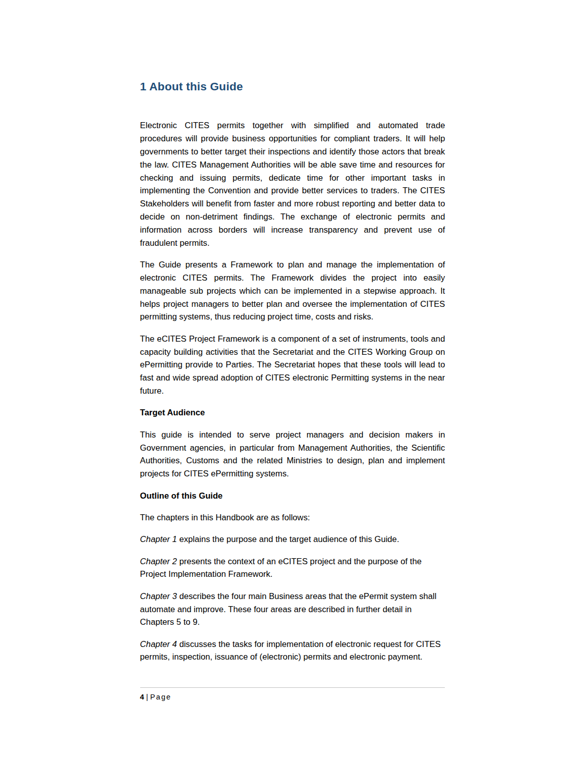1 About this Guide
Electronic CITES permits together with simplified and automated trade procedures will provide business opportunities for compliant traders. It will help governments to better target their inspections and identify those actors that break the law. CITES Management Authorities will be able save time and resources for checking and issuing permits, dedicate time for other important tasks in implementing the Convention and provide better services to traders. The CITES Stakeholders will benefit from faster and more robust reporting and better data to decide on non-detriment findings. The exchange of electronic permits and information across borders will increase transparency and prevent use of fraudulent permits.
The Guide presents a Framework to plan and manage the implementation of electronic CITES permits. The Framework divides the project into easily manageable sub projects which can be implemented in a stepwise approach. It helps project managers to better plan and oversee the implementation of CITES permitting systems, thus reducing project time, costs and risks.
The eCITES Project Framework is a component of a set of instruments, tools and capacity building activities that the Secretariat and the CITES Working Group on ePermitting provide to Parties. The Secretariat hopes that these tools will lead to fast and wide spread adoption of CITES electronic Permitting systems in the near future.
Target Audience
This guide is intended to serve project managers and decision makers in Government agencies, in particular from Management Authorities, the Scientific Authorities, Customs and the related Ministries to design, plan and implement projects for CITES ePermitting systems.
Outline of this Guide
The chapters in this Handbook are as follows:
Chapter 1 explains the purpose and the target audience of this Guide.
Chapter 2 presents the context of an eCITES project and the purpose of the Project Implementation Framework.
Chapter 3 describes the four main Business areas that the ePermit system shall automate and improve. These four areas are described in further detail in Chapters 5 to 9.
Chapter 4 discusses the tasks for implementation of electronic request for CITES permits, inspection, issuance of (electronic) permits and electronic payment.
4 | Page